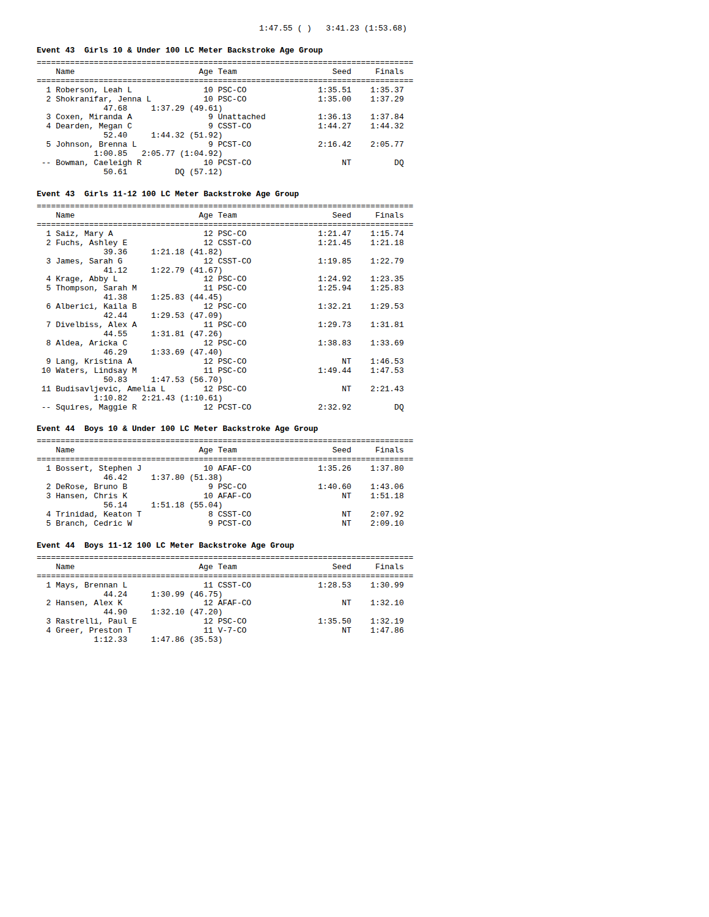1:47.55 ( )   3:41.23 (1:53.68)
Event 43  Girls 10 & Under 100 LC Meter Backstroke Age Group
===============================================================================
    Name                          Age Team                    Seed     Finals
===============================================================================
  1 Roberson, Leah L               10 PSC-CO               1:35.51    1:35.37
  2 Shokranifar, Jenna L           10 PSC-CO               1:35.00    1:37.29
              47.68     1:37.29 (49.61)
  3 Coxen, Miranda A                9 Unattached           1:36.13    1:37.84
  4 Dearden, Megan C                9 CSST-CO              1:44.27    1:44.32
              52.40     1:44.32 (51.92)
  5 Johnson, Brenna L               9 PCST-CO              2:16.42    2:05.77
            1:00.85   2:05.77 (1:04.92)
 -- Bowman, Caeleigh R             10 PCST-CO                   NT         DQ
              50.61          DQ (57.12)
Event 43  Girls 11-12 100 LC Meter Backstroke Age Group
===============================================================================
    Name                          Age Team                    Seed     Finals
===============================================================================
  1 Saiz, Mary A                   12 PSC-CO               1:21.47    1:15.74
  2 Fuchs, Ashley E                12 CSST-CO              1:21.45    1:21.18
              39.36     1:21.18 (41.82)
  3 James, Sarah G                 12 CSST-CO              1:19.85    1:22.79
              41.12     1:22.79 (41.67)
  4 Krage, Abby L                  12 PSC-CO               1:24.92    1:23.35
  5 Thompson, Sarah M              11 PSC-CO               1:25.94    1:25.83
              41.38     1:25.83 (44.45)
  6 Alberici, Kaila B              12 PSC-CO               1:32.21    1:29.53
              42.44     1:29.53 (47.09)
  7 Divelbiss, Alex A              11 PSC-CO               1:29.73    1:31.81
              44.55     1:31.81 (47.26)
  8 Aldea, Aricka C                12 PSC-CO               1:38.83    1:33.69
              46.29     1:33.69 (47.40)
  9 Lang, Kristina A               12 PSC-CO                    NT    1:46.53
 10 Waters, Lindsay M              11 PSC-CO               1:49.44    1:47.53
              50.83     1:47.53 (56.70)
 11 Budisavljevic, Amelia L        12 PSC-CO                    NT    2:21.43
            1:10.82   2:21.43 (1:10.61)
 -- Squires, Maggie R              12 PCST-CO              2:32.92         DQ
Event 44  Boys 10 & Under 100 LC Meter Backstroke Age Group
===============================================================================
    Name                          Age Team                    Seed     Finals
===============================================================================
  1 Bossert, Stephen J             10 AFAF-CO              1:35.26    1:37.80
              46.42     1:37.80 (51.38)
  2 DeRose, Bruno B                 9 PSC-CO               1:40.60    1:43.06
  3 Hansen, Chris K                10 AFAF-CO                   NT    1:51.18
              56.14     1:51.18 (55.04)
  4 Trinidad, Keaton T              8 CSST-CO                   NT    2:07.92
  5 Branch, Cedric W                9 PCST-CO                   NT    2:09.10
Event 44  Boys 11-12 100 LC Meter Backstroke Age Group
===============================================================================
    Name                          Age Team                    Seed     Finals
===============================================================================
  1 Mays, Brennan L                11 CSST-CO              1:28.53    1:30.99
              44.24     1:30.99 (46.75)
  2 Hansen, Alex K                 12 AFAF-CO                   NT    1:32.10
              44.90     1:32.10 (47.20)
  3 Rastrelli, Paul E              12 PSC-CO               1:35.50    1:32.19
  4 Greer, Preston T               11 V-7-CO                    NT    1:47.86
            1:12.33     1:47.86 (35.53)